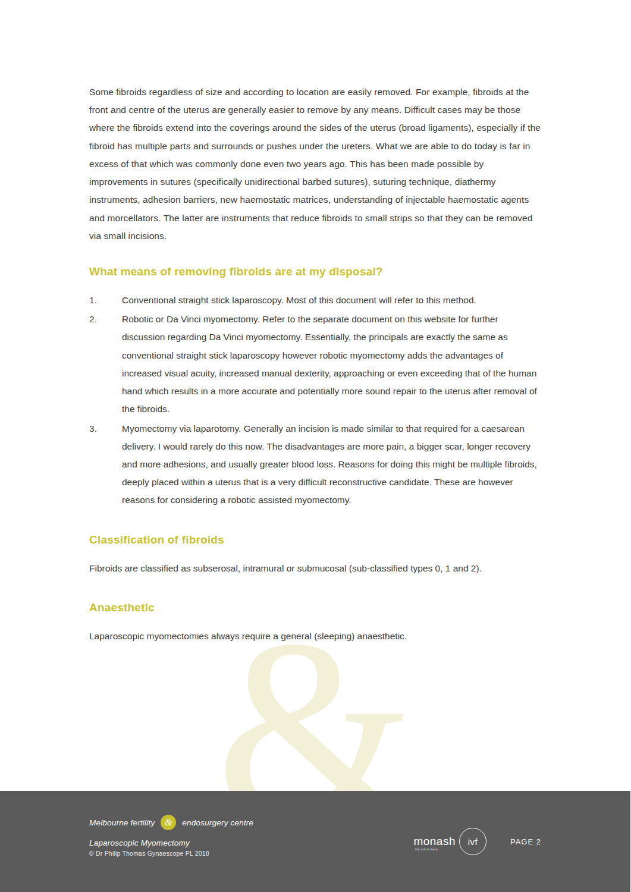&
Some fibroids regardless of size and according to location are easily removed. For example, fibroids at the front and centre of the uterus are generally easier to remove by any means. Difficult cases may be those where the fibroids extend into the coverings around the sides of the uterus (broad ligaments), especially if the fibroid has multiple parts and surrounds or pushes under the ureters. What we are able to do today is far in excess of that which was commonly done even two years ago. This has been made possible by improvements in sutures (specifically unidirectional barbed sutures), suturing technique, diathermy instruments, adhesion barriers, new haemostatic matrices, understanding of injectable haemostatic agents and morcellators. The latter are instruments that reduce fibroids to small strips so that they can be removed via small incisions.
What means of removing fibroids are at my disposal?
Conventional straight stick laparoscopy. Most of this document will refer to this method.
Robotic or Da Vinci myomectomy. Refer to the separate document on this website for further discussion regarding Da Vinci myomectomy. Essentially, the principals are exactly the same as conventional straight stick laparoscopy however robotic myomectomy adds the advantages of increased visual acuity, increased manual dexterity, approaching or even exceeding that of the human hand which results in a more accurate and potentially more sound repair to the uterus after removal of the fibroids.
Myomectomy via laparotomy. Generally an incision is made similar to that required for a caesarean delivery. I would rarely do this now. The disadvantages are more pain, a bigger scar, longer recovery and more adhesions, and usually greater blood loss. Reasons for doing this might be multiple fibroids, deeply placed within a uterus that is a very difficult reconstructive candidate. These are however reasons for considering a robotic assisted myomectomy.
Classification of fibroids
Fibroids are classified as subserosal, intramural or submucosal (sub-classified types 0, 1 and 2).
Anaesthetic
Laparoscopic myomectomies always require a general (sleeping) anaesthetic.
Melbourne fertility & endosurgery centre
Laparoscopic Myomectomy
© Dr Philip Thomas Gynaescope PL 2018
monash ivf life starts here
PAGE 2